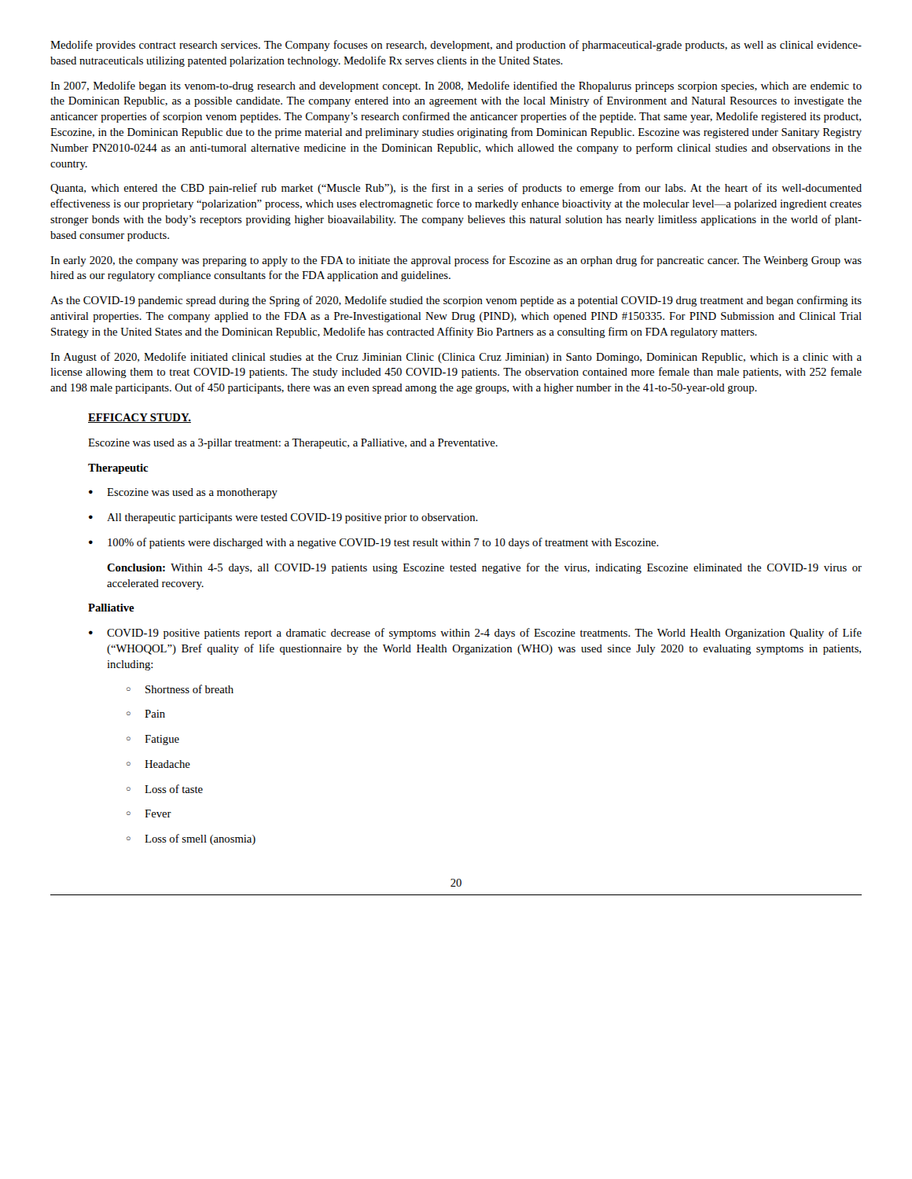Medolife provides contract research services. The Company focuses on research, development, and production of pharmaceutical-grade products, as well as clinical evidence-based nutraceuticals utilizing patented polarization technology. Medolife Rx serves clients in the United States.
In 2007, Medolife began its venom-to-drug research and development concept. In 2008, Medolife identified the Rhopalurus princeps scorpion species, which are endemic to the Dominican Republic, as a possible candidate. The company entered into an agreement with the local Ministry of Environment and Natural Resources to investigate the anticancer properties of scorpion venom peptides. The Company’s research confirmed the anticancer properties of the peptide. That same year, Medolife registered its product, Escozine, in the Dominican Republic due to the prime material and preliminary studies originating from Dominican Republic. Escozine was registered under Sanitary Registry Number PN2010-0244 as an anti-tumoral alternative medicine in the Dominican Republic, which allowed the company to perform clinical studies and observations in the country.
Quanta, which entered the CBD pain-relief rub market (“Muscle Rub”), is the first in a series of products to emerge from our labs. At the heart of its well-documented effectiveness is our proprietary “polarization” process, which uses electromagnetic force to markedly enhance bioactivity at the molecular level—a polarized ingredient creates stronger bonds with the body’s receptors providing higher bioavailability. The company believes this natural solution has nearly limitless applications in the world of plant-based consumer products.
In early 2020, the company was preparing to apply to the FDA to initiate the approval process for Escozine as an orphan drug for pancreatic cancer. The Weinberg Group was hired as our regulatory compliance consultants for the FDA application and guidelines.
As the COVID-19 pandemic spread during the Spring of 2020, Medolife studied the scorpion venom peptide as a potential COVID-19 drug treatment and began confirming its antiviral properties. The company applied to the FDA as a Pre-Investigational New Drug (PIND), which opened PIND #150335. For PIND Submission and Clinical Trial Strategy in the United States and the Dominican Republic, Medolife has contracted Affinity Bio Partners as a consulting firm on FDA regulatory matters.
In August of 2020, Medolife initiated clinical studies at the Cruz Jiminian Clinic (Clinica Cruz Jiminian) in Santo Domingo, Dominican Republic, which is a clinic with a license allowing them to treat COVID-19 patients. The study included 450 COVID-19 patients. The observation contained more female than male patients, with 252 female and 198 male participants. Out of 450 participants, there was an even spread among the age groups, with a higher number in the 41-to-50-year-old group.
EFFICACY STUDY.
Escozine was used as a 3-pillar treatment: a Therapeutic, a Palliative, and a Preventative.
Therapeutic
Escozine was used as a monotherapy
All therapeutic participants were tested COVID-19 positive prior to observation.
100% of patients were discharged with a negative COVID-19 test result within 7 to 10 days of treatment with Escozine.
Conclusion: Within 4-5 days, all COVID-19 patients using Escozine tested negative for the virus, indicating Escozine eliminated the COVID-19 virus or accelerated recovery.
Palliative
COVID-19 positive patients report a dramatic decrease of symptoms within 2-4 days of Escozine treatments. The World Health Organization Quality of Life (“WHOQOL”) Bref quality of life questionnaire by the World Health Organization (WHO) was used since July 2020 to evaluating symptoms in patients, including:
Shortness of breath
Pain
Fatigue
Headache
Loss of taste
Fever
Loss of smell (anosmia)
20